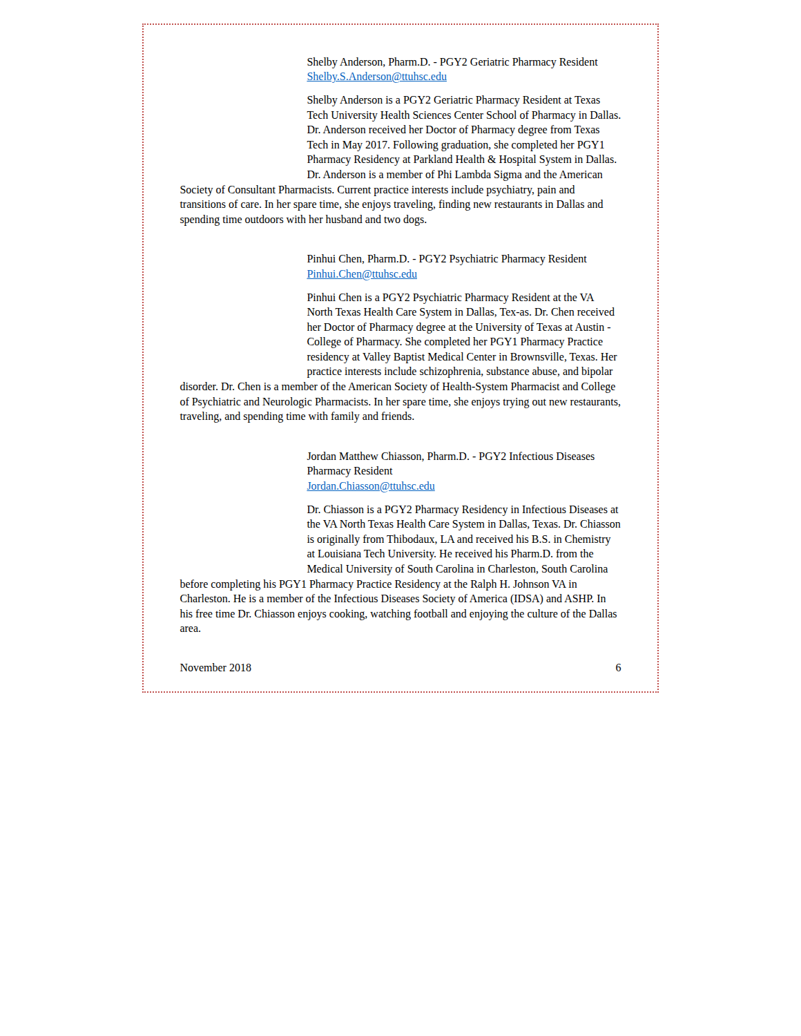Shelby Anderson, Pharm.D. - PGY2 Geriatric Pharmacy Resident
Shelby.S.Anderson@ttuhsc.edu
Shelby Anderson is a PGY2 Geriatric Pharmacy Resident at Texas Tech University Health Sciences Center School of Pharmacy in Dallas. Dr. Anderson received her Doctor of Pharmacy degree from Texas Tech in May 2017. Following graduation, she completed her PGY1 Pharmacy Residency at Parkland Health & Hospital System in Dallas. Dr. Anderson is a member of Phi Lambda Sigma and the American Society of Consultant Pharmacists. Current practice interests include psychiatry, pain and transitions of care. In her spare time, she enjoys traveling, finding new restaurants in Dallas and spending time outdoors with her husband and two dogs.
Pinhui Chen, Pharm.D. - PGY2 Psychiatric Pharmacy Resident
Pinhui.Chen@ttuhsc.edu
Pinhui Chen is a PGY2 Psychiatric Pharmacy Resident at the VA North Texas Health Care System in Dallas, Tex-as. Dr. Chen received her Doctor of Pharmacy degree at the University of Texas at Austin - College of Pharmacy. She completed her PGY1 Pharmacy Practice residency at Valley Baptist Medical Center in Brownsville, Texas. Her practice interests include schizophrenia, substance abuse, and bipolar disorder. Dr. Chen is a member of the American Society of Health-System Pharmacist and College of Psychiatric and Neurologic Pharmacists. In her spare time, she enjoys trying out new restaurants, traveling, and spending time with family and friends.
Jordan Matthew Chiasson, Pharm.D. - PGY2 Infectious Diseases Pharmacy Resident
Jordan.Chiasson@ttuhsc.edu
Dr. Chiasson is a PGY2 Pharmacy Residency in Infectious Diseases at the VA North Texas Health Care System in Dallas, Texas. Dr. Chiasson is originally from Thibodaux, LA and received his B.S. in Chemistry at Louisiana Tech University. He received his Pharm.D. from the Medical University of South Carolina in Charleston, South Carolina before completing his PGY1 Pharmacy Practice Residency at the Ralph H. Johnson VA in Charleston. He is a member of the Infectious Diseases Society of America (IDSA) and ASHP. In his free time Dr. Chiasson enjoys cooking, watching football and enjoying the culture of the Dallas area.
November 2018 6